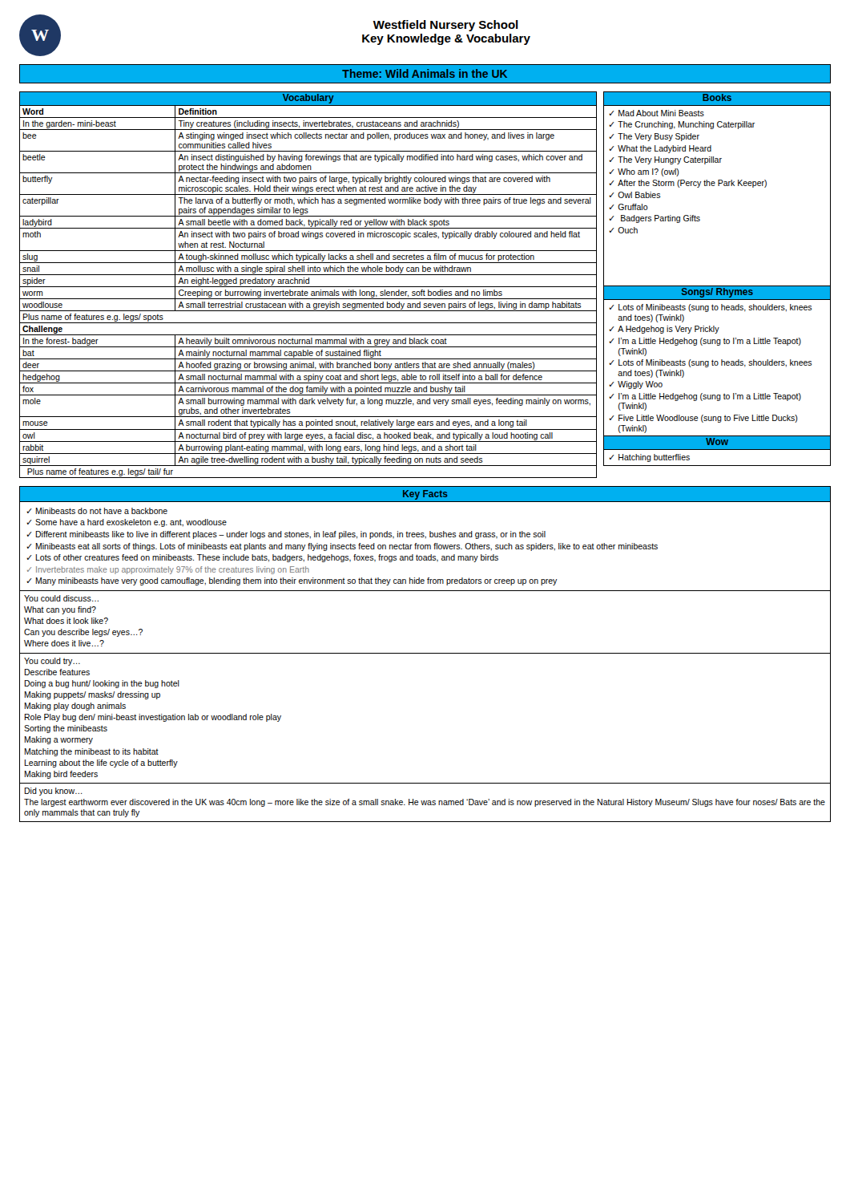W
Westfield Nursery School
Key Knowledge & Vocabulary
Theme: Wild Animals in the UK
| / Vocabulary / / --- / / Word / Definition / / In the garden- mini-beast / Tiny creatures (including insects, invertebrates, crustaceans and arachnids) / / bee / A stinging winged insect which collects nectar and pollen, produces wax and honey, and lives in large communities called hives / / beetle / An insect distinguished by having forewings that are typically modified into hard wing cases, which cover and protect the hindwings and abdomen / / butterfly / A nectar-feeding insect with two pairs of large, typically brightly coloured wings that are covered with microscopic scales. Hold their wings erect when at rest and are active in the day / / caterpillar / The larva of a butterfly or moth, which has a segmented wormlike body with three pairs of true legs and several pairs of appendages similar to legs / / ladybird / A small beetle with a domed back, typically red or yellow with black spots / / moth / An insect with two pairs of broad wings covered in microscopic scales, typically drably coloured and held flat when at rest. Nocturnal / / slug / A tough-skinned mollusc which typically lacks a shell and secretes a film of mucus for protection / / snail / A mollusc with a single spiral shell into which the whole body can be withdrawn / / spider / An eight-legged predatory arachnid / / worm / Creeping or burrowing invertebrate animals with long, slender, soft bodies and no limbs / / woodlouse / A small terrestrial crustacean with a greyish segmented body and seven pairs of legs, living in damp habitats / / Plus name of features e.g. legs/ spots / / Challenge / / In the forest- badger / A heavily built omnivorous nocturnal mammal with a grey and black coat / / bat / A mainly nocturnal mammal capable of sustained flight / / deer / A hoofed grazing or browsing animal, with branched bony antlers that are shed annually (males) / / hedgehog / A small nocturnal mammal with a spiny coat and short legs, able to roll itself into a ball for defence / / fox / A carnivorous mammal of the dog family with a pointed muzzle and bushy tail / / mole / A small burrowing mammal with dark velvety fur, a long muzzle, and very small eyes, feeding mainly on worms, grubs, and other invertebrates / / mouse / A small rodent that typically has a pointed snout, relatively large ears and eyes, and a long tail / / owl / A nocturnal bird of prey with large eyes, a facial disc, a hooked beak, and typically a loud hooting call / / rabbit / A burrowing plant-eating mammal, with long ears, long hind legs, and a short tail / / squirrel / An agile tree-dwelling rodent with a bushy tail, typically feeding on nuts and seeds / / Plus name of features e.g. legs/ tail/ fur / | / Books / / --- / / Mad About Mini Beasts The Crunching, Munching Caterpillar The Very Busy Spider What the Ladybird Heard The Very Hungry Caterpillar Who am I? (owl) After the Storm (Percy the Park Keeper) Owl Babies Gruffalo Badgers Parting Gifts Ouch / / Songs/ Rhymes / / Lots of Minibeasts (sung to heads, shoulders, knees and toes) (Twinkl) A Hedgehog is Very Prickly I’m a Little Hedgehog (sung to I’m a Little Teapot) (Twinkl) Lots of Minibeasts (sung to heads, shoulders, knees and toes) (Twinkl) Wiggly Woo I’m a Little Hedgehog (sung to I’m a Little Teapot) (Twinkl) Five Little Woodlouse (sung to Five Little Ducks) (Twinkl) / / Wow / / Hatching butterflies / |
| Key Facts |
| --- |
| Minibeasts do not have a backbone Some have a hard exoskeleton e.g. ant, woodlouse Different minibeasts like to live in different places – under logs and stones, in leaf piles, in ponds, in trees, bushes and grass, or in the soil Minibeasts eat all sorts of things. Lots of minibeasts eat plants and many flying insects feed on nectar from flowers. Others, such as spiders, like to eat other minibeasts Lots of other creatures feed on minibeasts. These include bats, badgers, hedgehogs, foxes, frogs and toads, and many birds Invertebrates make up approximately 97% of the creatures living on Earth Many minibeasts have very good camouflage, blending them into their environment so that they can hide from predators or creep up on prey |
| You could discuss… What can you find? What does it look like? Can you describe legs/ eyes…? Where does it live…? |
| You could try… Describe features Doing a bug hunt/ looking in the bug hotel Making puppets/ masks/ dressing up Making play dough animals Role Play bug den/ mini-beast investigation lab or woodland role play Sorting the minibeasts Making a wormery Matching the minibeast to its habitat Learning about the life cycle of a butterfly Making bird feeders |
| Did you know… The largest earthworm ever discovered in the UK was 40cm long – more like the size of a small snake. He was named ‘Dave’ and is now preserved in the Natural History Museum/ Slugs have four noses/ Bats are the only mammals that can truly fly |